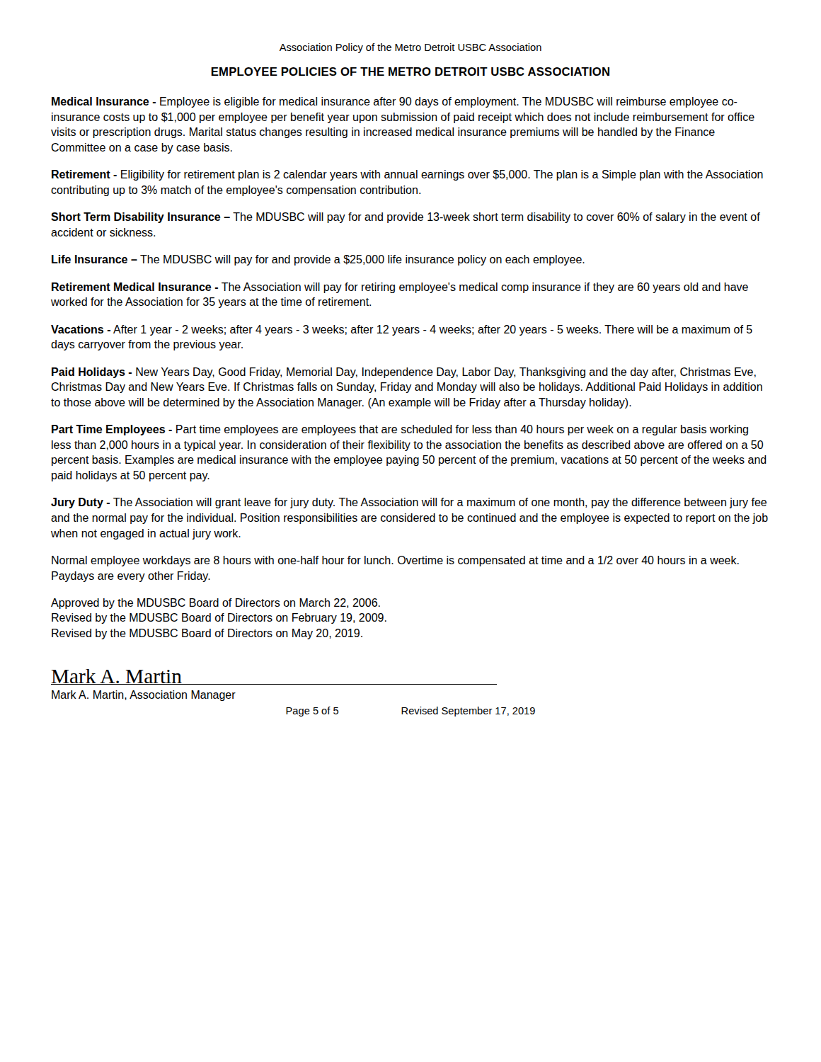Association Policy of the Metro Detroit USBC Association
EMPLOYEE POLICIES OF THE METRO DETROIT USBC ASSOCIATION
Medical Insurance - Employee is eligible for medical insurance after 90 days of employment. The MDUSBC will reimburse employee co-insurance costs up to $1,000 per employee per benefit year upon submission of paid receipt which does not include reimbursement for office visits or prescription drugs. Marital status changes resulting in increased medical insurance premiums will be handled by the Finance Committee on a case by case basis.
Retirement - Eligibility for retirement plan is 2 calendar years with annual earnings over $5,000. The plan is a Simple plan with the Association contributing up to 3% match of the employee's compensation contribution.
Short Term Disability Insurance – The MDUSBC will pay for and provide 13-week short term disability to cover 60% of salary in the event of accident or sickness.
Life Insurance – The MDUSBC will pay for and provide a $25,000 life insurance policy on each employee.
Retirement Medical Insurance - The Association will pay for retiring employee's medical comp insurance if they are 60 years old and have worked for the Association for 35 years at the time of retirement.
Vacations - After 1 year - 2 weeks; after 4 years - 3 weeks; after 12 years - 4 weeks; after 20 years - 5 weeks. There will be a maximum of 5 days carryover from the previous year.
Paid Holidays - New Years Day, Good Friday, Memorial Day, Independence Day, Labor Day, Thanksgiving and the day after, Christmas Eve, Christmas Day and New Years Eve. If Christmas falls on Sunday, Friday and Monday will also be holidays. Additional Paid Holidays in addition to those above will be determined by the Association Manager. (An example will be Friday after a Thursday holiday).
Part Time Employees - Part time employees are employees that are scheduled for less than 40 hours per week on a regular basis working less than 2,000 hours in a typical year. In consideration of their flexibility to the association the benefits as described above are offered on a 50 percent basis. Examples are medical insurance with the employee paying 50 percent of the premium, vacations at 50 percent of the weeks and paid holidays at 50 percent pay.
Jury Duty - The Association will grant leave for jury duty. The Association will for a maximum of one month, pay the difference between jury fee and the normal pay for the individual. Position responsibilities are considered to be continued and the employee is expected to report on the job when not engaged in actual jury work.
Normal employee workdays are 8 hours with one-half hour for lunch. Overtime is compensated at time and a 1/2 over 40 hours in a week. Paydays are every other Friday.
Approved by the MDUSBC Board of Directors on March 22, 2006.
Revised by the MDUSBC Board of Directors on February 19, 2009.
Revised by the MDUSBC Board of Directors on May 20, 2019.
Mark A. Martin
Mark A. Martin, Association Manager
Page 5 of 5 Revised September 17, 2019